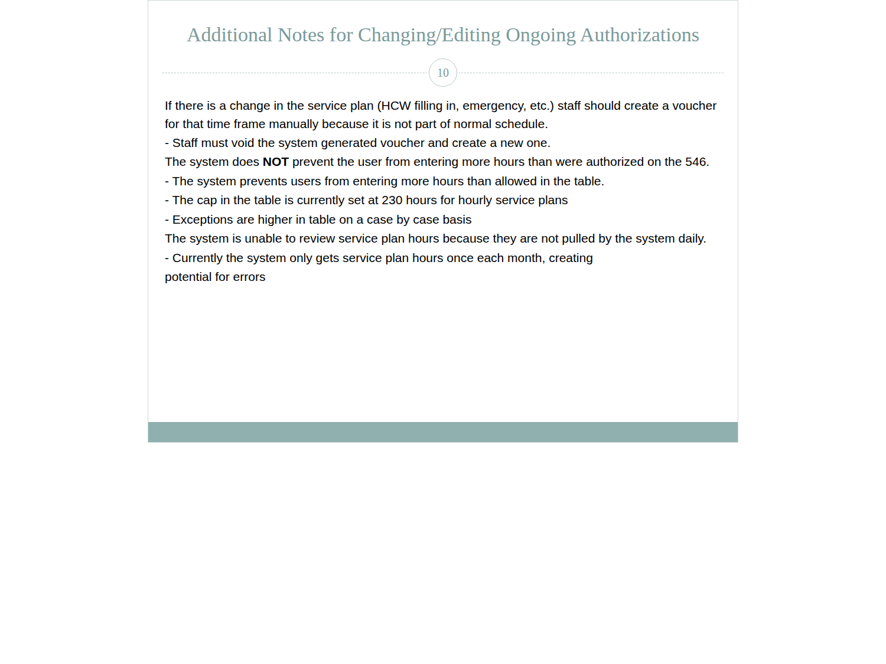Additional Notes for Changing/Editing Ongoing Authorizations
10
If there is a change in the service plan (HCW filling in, emergency, etc.) staff should create a voucher for that time frame manually because it is not part of normal schedule.
- Staff must void the system generated voucher and create a new one.
The system does NOT prevent the user from entering more hours than were authorized on the 546.
- The system prevents users from entering more hours than allowed in the table.
- The cap in the table is currently set at 230 hours for hourly service plans
- Exceptions are higher in table on a case by case basis
The system is unable to review service plan hours because they are not pulled by the system daily.
- Currently the system only gets service plan hours once each month, creating
potential for errors